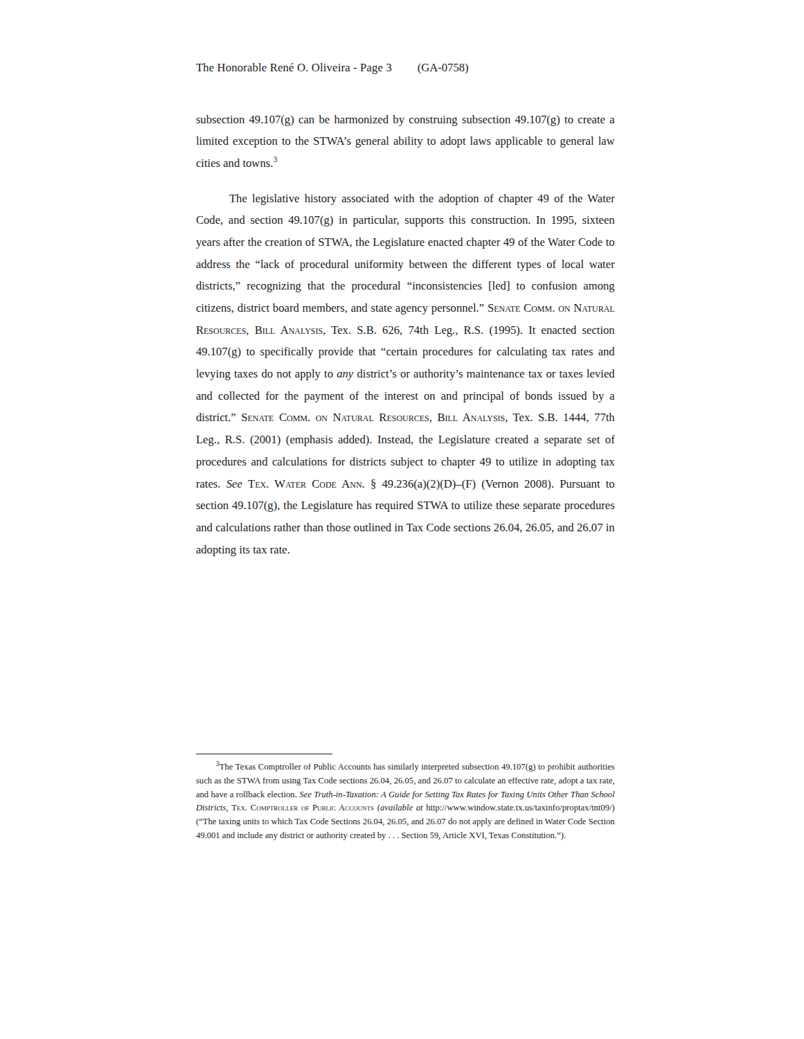The Honorable René O. Oliveira - Page 3(GA-0758)
subsection 49.107(g) can be harmonized by construing subsection 49.107(g) to create a limited exception to the STWA’s general ability to adopt laws applicable to general law cities and towns.3
The legislative history associated with the adoption of chapter 49 of the Water Code, and section 49.107(g) in particular, supports this construction. In 1995, sixteen years after the creation of STWA, the Legislature enacted chapter 49 of the Water Code to address the “lack of procedural uniformity between the different types of local water districts,” recognizing that the procedural “inconsistencies [led] to confusion among citizens, district board members, and state agency personnel.” Senate Comm. on Natural Resources, Bill Analysis, Tex. S.B. 626, 74th Leg., R.S. (1995). It enacted section 49.107(g) to specifically provide that “certain procedures for calculating tax rates and levying taxes do not apply to any district’s or authority’s maintenance tax or taxes levied and collected for the payment of the interest on and principal of bonds issued by a district.” Senate Comm. on Natural Resources, Bill Analysis, Tex. S.B. 1444, 77th Leg., R.S. (2001) (emphasis added). Instead, the Legislature created a separate set of procedures and calculations for districts subject to chapter 49 to utilize in adopting tax rates. See Tex. Water Code Ann. § 49.236(a)(2)(D)–(F) (Vernon 2008). Pursuant to section 49.107(g), the Legislature has required STWA to utilize these separate procedures and calculations rather than those outlined in Tax Code sections 26.04, 26.05, and 26.07 in adopting its tax rate.
3The Texas Comptroller of Public Accounts has similarly interpreted subsection 49.107(g) to prohibit authorities such as the STWA from using Tax Code sections 26.04, 26.05, and 26.07 to calculate an effective rate, adopt a tax rate, and have a rollback election. See Truth-in-Taxation: A Guide for Setting Tax Rates for Taxing Units Other Than School Districts, Tex. Comptroller of Public Accounts (available at http://www.window.state.tx.us/taxinfo/proptax/tnt09/) (“The taxing units to which Tax Code Sections 26.04, 26.05, and 26.07 do not apply are defined in Water Code Section 49.001 and include any district or authority created by . . . Section 59, Article XVI, Texas Constitution.”).